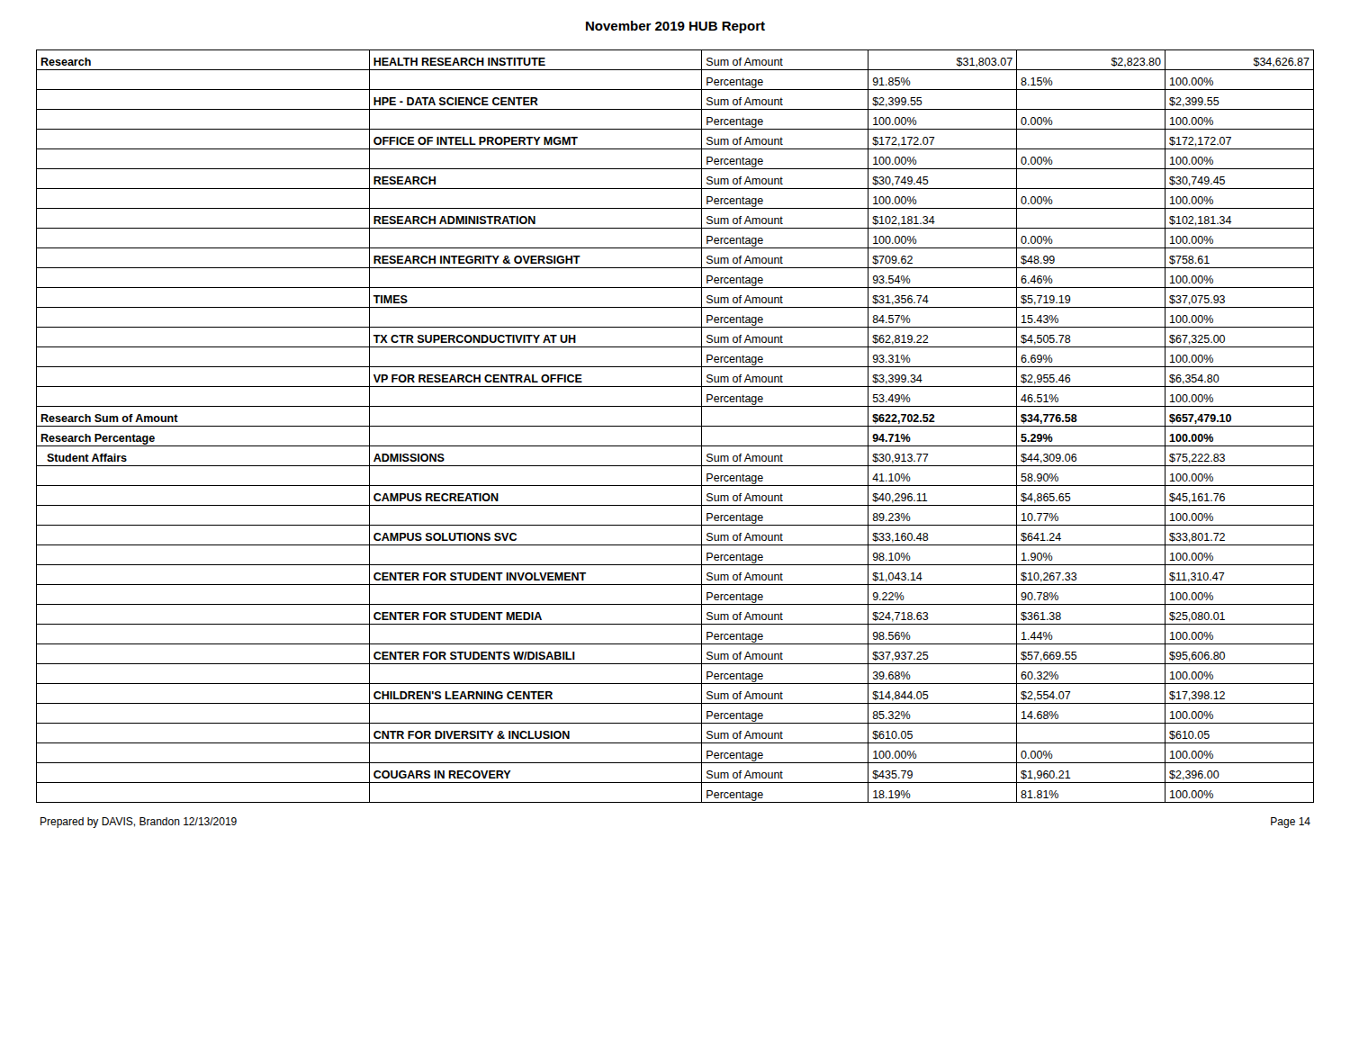November 2019 HUB Report
| Research | HEALTH RESEARCH INSTITUTE | Sum of Amount | $31,803.07 | $2,823.80 | $34,626.87 |
| | | Percentage | 91.85% | 8.15% | 100.00% |
| | HPE - DATA SCIENCE CENTER | Sum of Amount | $2,399.55 | | $2,399.55 |
| | | Percentage | 100.00% | 0.00% | 100.00% |
| | OFFICE OF INTELL PROPERTY MGMT | Sum of Amount | $172,172.07 | | $172,172.07 |
| | | Percentage | 100.00% | 0.00% | 100.00% |
| | RESEARCH | Sum of Amount | $30,749.45 | | $30,749.45 |
| | | Percentage | 100.00% | 0.00% | 100.00% |
| | RESEARCH ADMINISTRATION | Sum of Amount | $102,181.34 | | $102,181.34 |
| | | Percentage | 100.00% | 0.00% | 100.00% |
| | RESEARCH INTEGRITY & OVERSIGHT | Sum of Amount | $709.62 | $48.99 | $758.61 |
| | | Percentage | 93.54% | 6.46% | 100.00% |
| | TIMES | Sum of Amount | $31,356.74 | $5,719.19 | $37,075.93 |
| | | Percentage | 84.57% | 15.43% | 100.00% |
| | TX CTR SUPERCONDUCTIVITY AT UH | Sum of Amount | $62,819.22 | $4,505.78 | $67,325.00 |
| | | Percentage | 93.31% | 6.69% | 100.00% |
| | VP FOR RESEARCH CENTRAL OFFICE | Sum of Amount | $3,399.34 | $2,955.46 | $6,354.80 |
| | | Percentage | 53.49% | 46.51% | 100.00% |
| Research Sum of Amount | | | $622,702.52 | $34,776.58 | $657,479.10 |
| Research Percentage | | | 94.71% | 5.29% | 100.00% |
| Student Affairs | ADMISSIONS | Sum of Amount | $30,913.77 | $44,309.06 | $75,222.83 |
| | | Percentage | 41.10% | 58.90% | 100.00% |
| | CAMPUS RECREATION | Sum of Amount | $40,296.11 | $4,865.65 | $45,161.76 |
| | | Percentage | 89.23% | 10.77% | 100.00% |
| | CAMPUS SOLUTIONS SVC | Sum of Amount | $33,160.48 | $641.24 | $33,801.72 |
| | | Percentage | 98.10% | 1.90% | 100.00% |
| | CENTER FOR STUDENT INVOLVEMENT | Sum of Amount | $1,043.14 | $10,267.33 | $11,310.47 |
| | | Percentage | 9.22% | 90.78% | 100.00% |
| | CENTER FOR STUDENT MEDIA | Sum of Amount | $24,718.63 | $361.38 | $25,080.01 |
| | | Percentage | 98.56% | 1.44% | 100.00% |
| | CENTER FOR STUDENTS W/DISABILI | Sum of Amount | $37,937.25 | $57,669.55 | $95,606.80 |
| | | Percentage | 39.68% | 60.32% | 100.00% |
| | CHILDREN'S LEARNING CENTER | Sum of Amount | $14,844.05 | $2,554.07 | $17,398.12 |
| | | Percentage | 85.32% | 14.68% | 100.00% |
| | CNTR FOR DIVERSITY & INCLUSION | Sum of Amount | $610.05 | | $610.05 |
| | | Percentage | 100.00% | 0.00% | 100.00% |
| | COUGARS IN RECOVERY | Sum of Amount | $435.79 | $1,960.21 | $2,396.00 |
| | | Percentage | 18.19% | 81.81% | 100.00% |
Prepared by DAVIS, Brandon 12/13/2019 Page 14